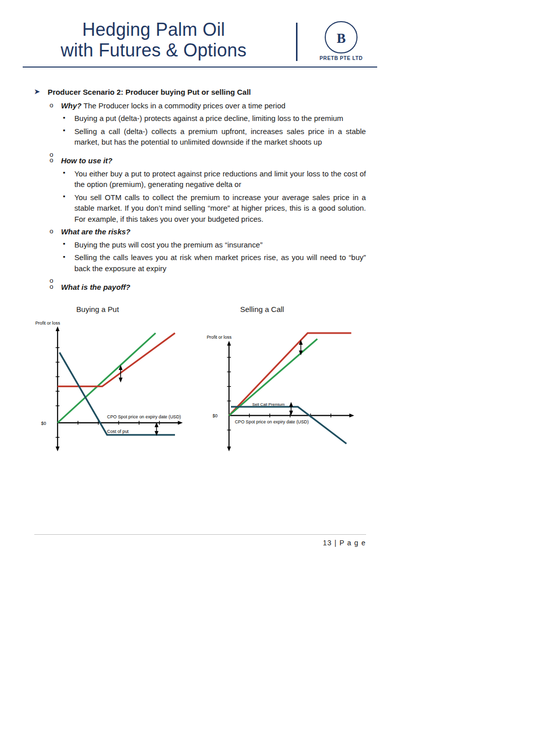Hedging Palm Oil
with Futures & Options
B
PRETB PTE LTD
Producer Scenario 2: Producer buying Put or selling Call
Why? The Producer locks in a commodity prices over a time period
Buying a put (delta-) protects against a price decline, limiting loss to the premium
Selling a call (delta-) collects a premium upfront, increases sales price in a stable market, but has the potential to unlimited downside if the market shoots up
How to use it?
You either buy a put to protect against price reductions and limit your loss to the cost of the option (premium), generating negative delta or
You sell OTM calls to collect the premium to increase your average sales price in a stable market. If you don’t mind selling “more” at higher prices, this is a good solution. For example, if this takes you over your budgeted prices.
What are the risks?
Buying the puts will cost you the premium as “insurance”
Selling the calls leaves you at risk when market prices rise, as you will need to “buy” back the exposure at expiry
What is the payoff?
Buying a Put
Profit or loss $0 CPO Spot price on expiry date (USD) Cost of put
Selling a Call
Profit or loss $0 Sell Call Premium CPO Spot price on expiry date (USD)
13 | P a g e